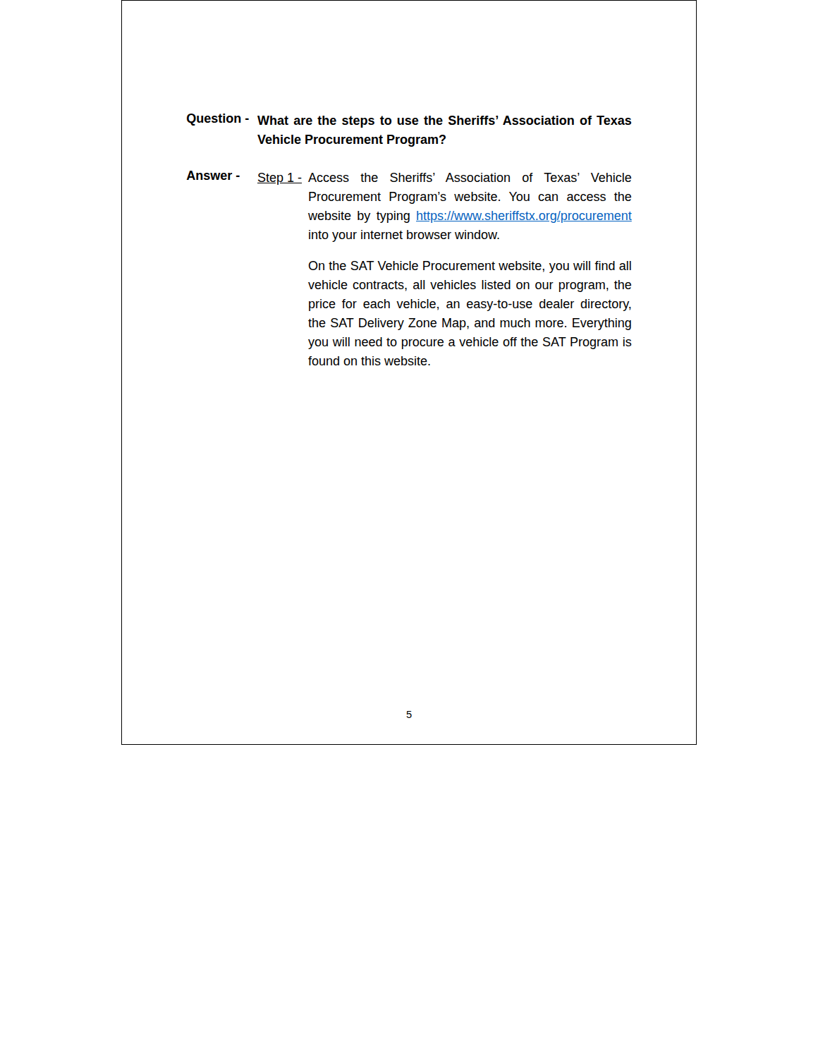Question -
What are the steps to use the Sheriffs’ Association of Texas Vehicle Procurement Program?
Answer -
Step 1 -
Access the Sheriffs’ Association of Texas’ Vehicle Procurement Program’s website. You can access the website by typing https://www.sheriffstx.org/procurement into your internet browser window.
On the SAT Vehicle Procurement website, you will find all vehicle contracts, all vehicles listed on our program, the price for each vehicle, an easy-to-use dealer directory, the SAT Delivery Zone Map, and much more. Everything you will need to procure a vehicle off the SAT Program is found on this website.
5